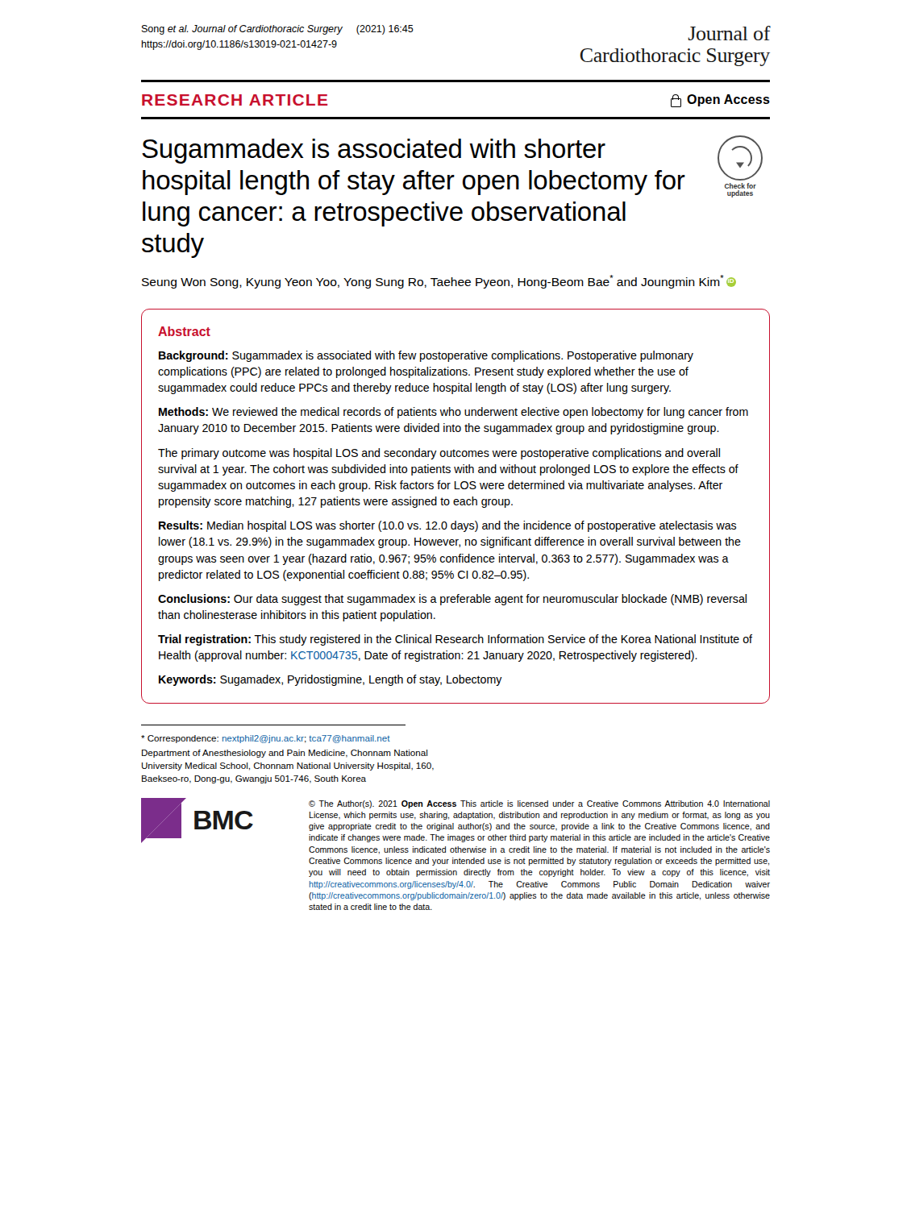Song et al. Journal of Cardiothoracic Surgery (2021) 16:45
https://doi.org/10.1186/s13019-021-01427-9
Journal of Cardiothoracic Surgery
Research Article
Open Access
Sugammadex is associated with shorter hospital length of stay after open lobectomy for lung cancer: a retrospective observational study
Check for
updates
Seung Won Song, Kyung Yeon Yoo, Yong Sung Ro, Taehee Pyeon, Hong-Beom Bae* and Joungmin Kim*
Abstract
Background: Sugammadex is associated with few postoperative complications. Postoperative pulmonary complications (PPC) are related to prolonged hospitalizations. Present study explored whether the use of sugammadex could reduce PPCs and thereby reduce hospital length of stay (LOS) after lung surgery.
Methods: We reviewed the medical records of patients who underwent elective open lobectomy for lung cancer from January 2010 to December 2015. Patients were divided into the sugammadex group and pyridostigmine group.
The primary outcome was hospital LOS and secondary outcomes were postoperative complications and overall survival at 1 year. The cohort was subdivided into patients with and without prolonged LOS to explore the effects of sugammadex on outcomes in each group. Risk factors for LOS were determined via multivariate analyses. After propensity score matching, 127 patients were assigned to each group.
Results: Median hospital LOS was shorter (10.0 vs. 12.0 days) and the incidence of postoperative atelectasis was lower (18.1 vs. 29.9%) in the sugammadex group. However, no significant difference in overall survival between the groups was seen over 1 year (hazard ratio, 0.967; 95% confidence interval, 0.363 to 2.577). Sugammadex was a predictor related to LOS (exponential coefficient 0.88; 95% CI 0.82–0.95).
Conclusions: Our data suggest that sugammadex is a preferable agent for neuromuscular blockade (NMB) reversal than cholinesterase inhibitors in this patient population.
Trial registration: This study registered in the Clinical Research Information Service of the Korea National Institute of Health (approval number: KCT0004735, Date of registration: 21 January 2020, Retrospectively registered).
Keywords: Sugamadex, Pyridostigmine, Length of stay, Lobectomy
* Correspondence: nextphil2@jnu.ac.kr; tca77@hanmail.net
Department of Anesthesiology and Pain Medicine, Chonnam National
University Medical School, Chonnam National University Hospital, 160,
Baekseo-ro, Dong-gu, Gwangju 501-746, South Korea
BMC
© The Author(s). 2021 Open Access This article is licensed under a Creative Commons Attribution 4.0 International License, which permits use, sharing, adaptation, distribution and reproduction in any medium or format, as long as you give appropriate credit to the original author(s) and the source, provide a link to the Creative Commons licence, and indicate if changes were made. The images or other third party material in this article are included in the article's Creative Commons licence, unless indicated otherwise in a credit line to the material. If material is not included in the article's Creative Commons licence and your intended use is not permitted by statutory regulation or exceeds the permitted use, you will need to obtain permission directly from the copyright holder. To view a copy of this licence, visit http://creativecommons.org/licenses/by/4.0/. The Creative Commons Public Domain Dedication waiver (http://creativecommons.org/publicdomain/zero/1.0/) applies to the data made available in this article, unless otherwise stated in a credit line to the data.